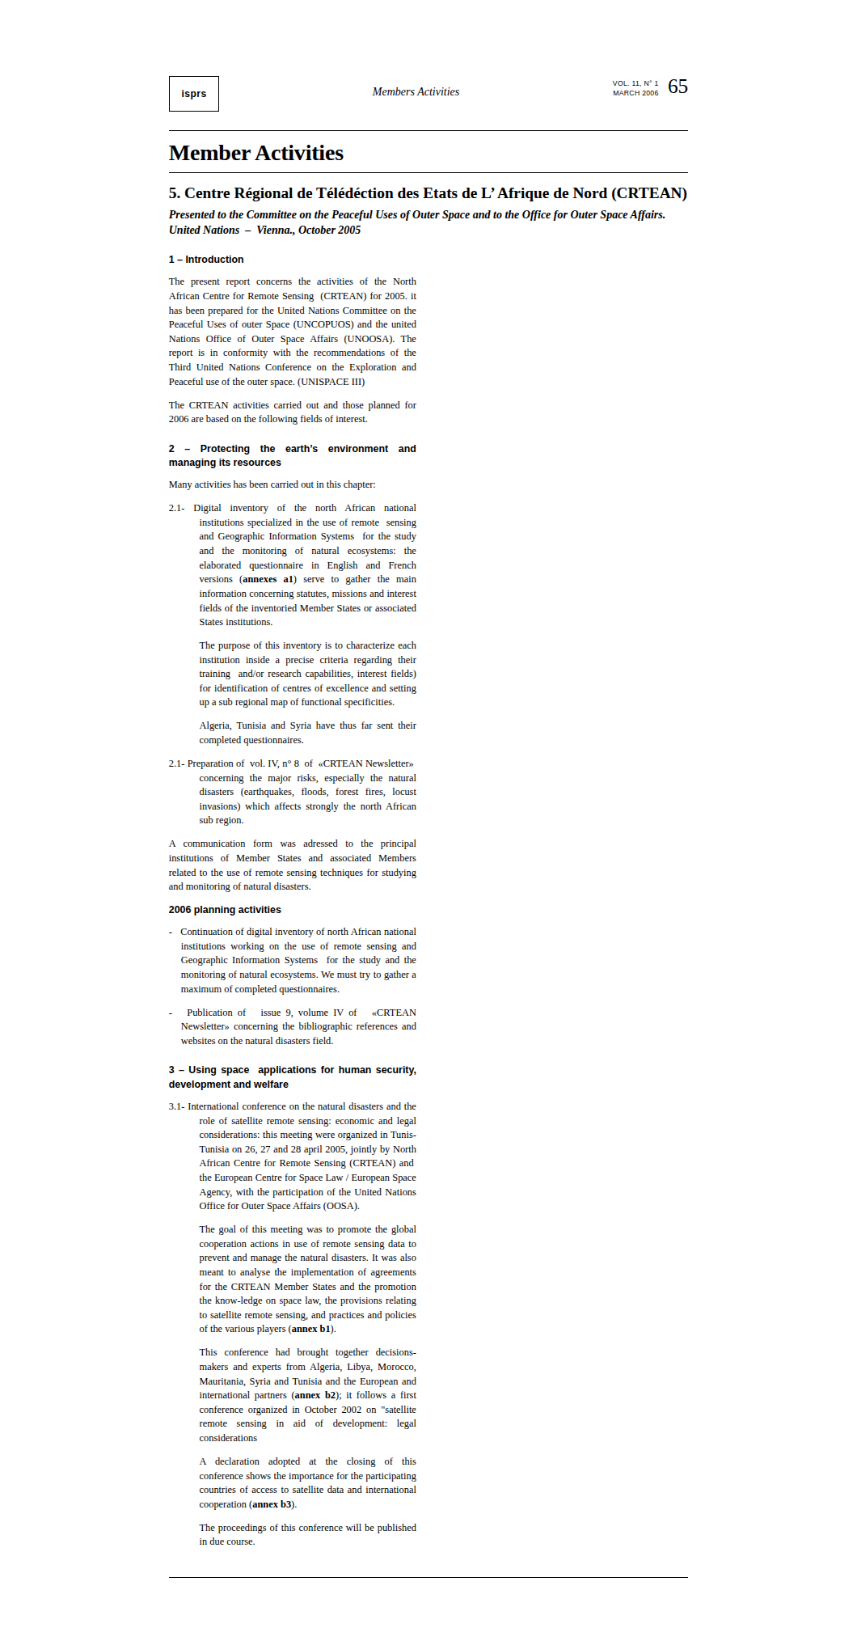isprs
Members Activities
VOL. 11, N° 1
MARCH 2006
65
Member Activities
5. Centre Régional de Télédéction des Etats de L’ Afrique de Nord (CRTEAN)
Presented to the Committee on the Peaceful Uses of Outer Space and to the Office for Outer Space Affairs. United Nations – Vienna., October 2005
1 – Introduction
The present report concerns the activities of the North African Centre for Remote Sensing (CRTEAN) for 2005. it has been prepared for the United Nations Committee on the Peaceful Uses of outer Space (UNCOPUOS) and the united Nations Office of Outer Space Affairs (UNOOSA). The report is in conformity with the recommendations of the Third United Nations Conference on the Exploration and Peaceful use of the outer space. (UNISPACE III)
The CRTEAN activities carried out and those planned for 2006 are based on the following fields of interest.
2 – Protecting the earth’s environment and managing its resources
Many activities has been carried out in this chapter:
2.1- Digital inventory of the north African national institutions specialized in the use of remote sensing and Geographic Information Systems for the study and the monitoring of natural ecosystems: the elaborated questionnaire in English and French versions (annexes a1) serve to gather the main information concerning statutes, missions and interest fields of the inventoried Member States or associated States institutions.
The purpose of this inventory is to characterize each institution inside a precise criteria regarding their training and/or research capabilities, interest fields) for identification of centres of excellence and setting up a sub regional map of functional specificities.
Algeria, Tunisia and Syria have thus far sent their completed questionnaires.
2.1- Preparation of vol. IV, n° 8 of «CRTEAN Newsletter» concerning the major risks, especially the natural disasters (earthquakes, floods, forest fires, locust invasions) which affects strongly the north African sub region.
A communication form was adressed to the principal institutions of Member States and associated Members related to the use of remote sensing techniques for studying and monitoring of natural disasters.
2006 planning activities
- Continuation of digital inventory of north African national institutions working on the use of remote sensing and Geographic Information Systems for the study and the monitoring of natural ecosystems. We must try to gather a maximum of completed questionnaires.
- Publication of issue 9, volume IV of «CRTEAN Newsletter» concerning the bibliographic references and websites on the natural disasters field.
3 – Using space applications for human security, development and welfare
3.1- International conference on the natural disasters and the role of satellite remote sensing: economic and legal considerations: this meeting were organized in Tunis-Tunisia on 26, 27 and 28 april 2005, jointly by North African Centre for Remote Sensing (CRTEAN) and the European Centre for Space Law / European Space Agency, with the participation of the United Nations Office for Outer Space Affairs (OOSA).
The goal of this meeting was to promote the global cooperation actions in use of remote sensing data to prevent and manage the natural disasters. It was also meant to analyse the implementation of agreements for the CRTEAN Member States and the promotion the know-ledge on space law, the provisions relating to satellite remote sensing, and practices and policies of the various players (annex b1).
This conference had brought together decisions-makers and experts from Algeria, Libya, Morocco, Mauritania, Syria and Tunisia and the European and international partners (annex b2); it follows a first conference organized in October 2002 on "satellite remote sensing in aid of development: legal considerations
A declaration adopted at the closing of this conference shows the importance for the participating countries of access to satellite data and international cooperation (annex b3).
The proceedings of this conference will be published in due course.